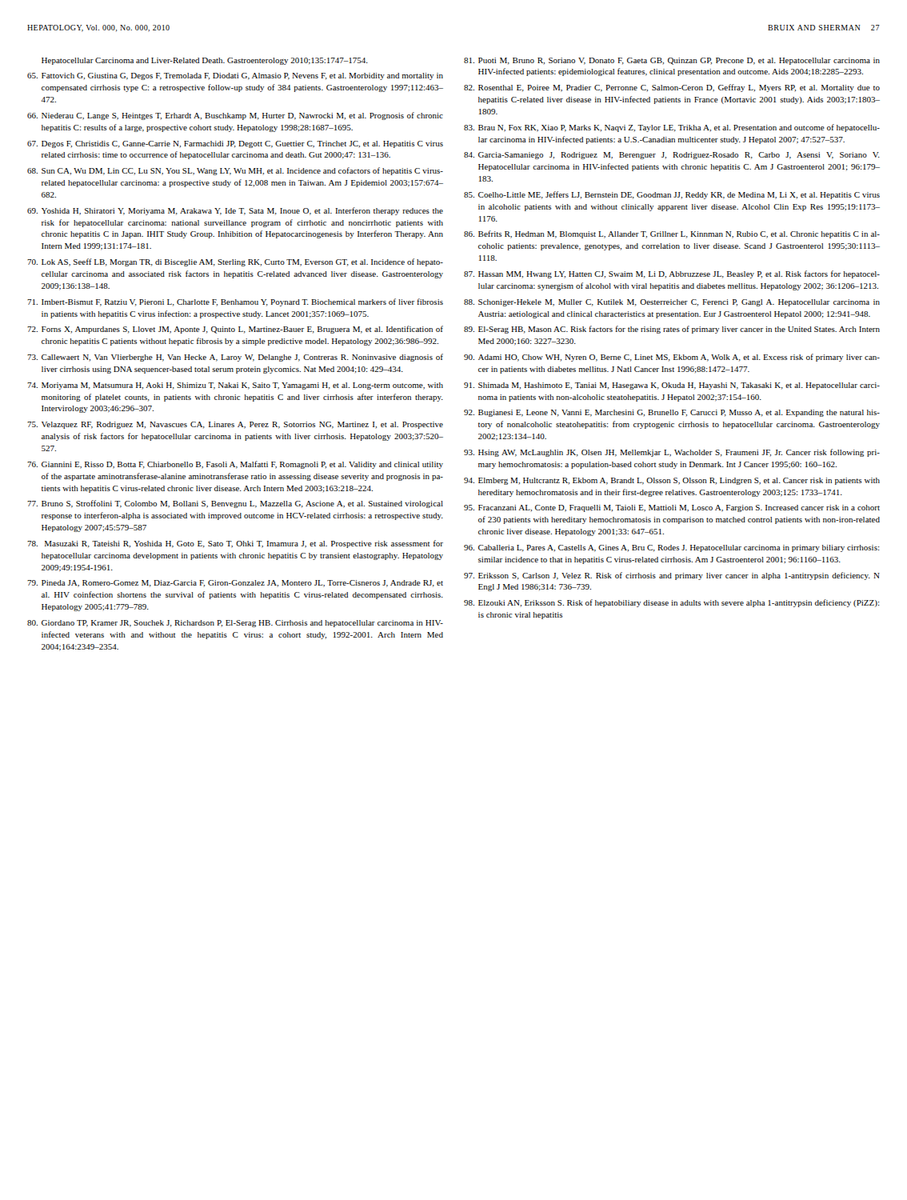HEPATOLOGY, Vol. 000, No. 000, 2010 BRUIX AND SHERMAN 27
Hepatocellular Carcinoma and Liver-Related Death. Gastroenterology 2010;135:1747–1754.
65. Fattovich G, Giustina G, Degos F, Tremolada F, Diodati G, Almasio P, Nevens F, et al. Morbidity and mortality in compensated cirrhosis type C: a retrospective follow-up study of 384 patients. Gastroenterology 1997;112:463–472.
66. Niederau C, Lange S, Heintges T, Erhardt A, Buschkamp M, Hurter D, Nawrocki M, et al. Prognosis of chronic hepatitis C: results of a large, prospective cohort study. Hepatology 1998;28:1687–1695.
67. Degos F, Christidis C, Ganne-Carrie N, Farmachidi JP, Degott C, Guettier C, Trinchet JC, et al. Hepatitis C virus related cirrhosis: time to occurrence of hepatocellular carcinoma and death. Gut 2000;47: 131–136.
68. Sun CA, Wu DM, Lin CC, Lu SN, You SL, Wang LY, Wu MH, et al. Incidence and cofactors of hepatitis C virus-related hepatocellular carcinoma: a prospective study of 12,008 men in Taiwan. Am J Epidemiol 2003;157:674–682.
69. Yoshida H, Shiratori Y, Moriyama M, Arakawa Y, Ide T, Sata M, Inoue O, et al. Interferon therapy reduces the risk for hepatocellular carcinoma: national surveillance program of cirrhotic and noncirrhotic patients with chronic hepatitis C in Japan. IHIT Study Group. Inhibition of Hepatocarcinogenesis by Interferon Therapy. Ann Intern Med 1999;131:174–181.
70. Lok AS, Seeff LB, Morgan TR, di Bisceglie AM, Sterling RK, Curto TM, Everson GT, et al. Incidence of hepatocellular carcinoma and associated risk factors in hepatitis C-related advanced liver disease. Gastroenterology 2009;136:138–148.
71. Imbert-Bismut F, Ratziu V, Pieroni L, Charlotte F, Benhamou Y, Poynard T. Biochemical markers of liver fibrosis in patients with hepatitis C virus infection: a prospective study. Lancet 2001;357:1069–1075.
72. Forns X, Ampurdanes S, Llovet JM, Aponte J, Quinto L, Martinez-Bauer E, Bruguera M, et al. Identification of chronic hepatitis C patients without hepatic fibrosis by a simple predictive model. Hepatology 2002;36:986–992.
73. Callewaert N, Van Vlierberghe H, Van Hecke A, Laroy W, Delanghe J, Contreras R. Noninvasive diagnosis of liver cirrhosis using DNA sequencer-based total serum protein glycomics. Nat Med 2004;10: 429–434.
74. Moriyama M, Matsumura H, Aoki H, Shimizu T, Nakai K, Saito T, Yamagami H, et al. Long-term outcome, with monitoring of platelet counts, in patients with chronic hepatitis C and liver cirrhosis after interferon therapy. Intervirology 2003;46:296–307.
75. Velazquez RF, Rodriguez M, Navascues CA, Linares A, Perez R, Sotorrios NG, Martinez I, et al. Prospective analysis of risk factors for hepatocellular carcinoma in patients with liver cirrhosis. Hepatology 2003;37:520–527.
76. Giannini E, Risso D, Botta F, Chiarbonello B, Fasoli A, Malfatti F, Romagnoli P, et al. Validity and clinical utility of the aspartate aminotransferase-alanine aminotransferase ratio in assessing disease severity and prognosis in patients with hepatitis C virus-related chronic liver disease. Arch Intern Med 2003;163:218–224.
77. Bruno S, Stroffolini T, Colombo M, Bollani S, Benvegnu L, Mazzella G, Ascione A, et al. Sustained virological response to interferon-alpha is associated with improved outcome in HCV-related cirrhosis: a retrospective study. Hepatology 2007;45:579–587
78. Masuzaki R, Tateishi R, Yoshida H, Goto E, Sato T, Ohki T, Imamura J, et al. Prospective risk assessment for hepatocellular carcinoma development in patients with chronic hepatitis C by transient elastography. Hepatology 2009;49:1954-1961.
79. Pineda JA, Romero-Gomez M, Diaz-Garcia F, Giron-Gonzalez JA, Montero JL, Torre-Cisneros J, Andrade RJ, et al. HIV coinfection shortens the survival of patients with hepatitis C virus-related decompensated cirrhosis. Hepatology 2005;41:779–789.
80. Giordano TP, Kramer JR, Souchek J, Richardson P, El-Serag HB. Cirrhosis and hepatocellular carcinoma in HIV-infected veterans with and without the hepatitis C virus: a cohort study, 1992-2001. Arch Intern Med 2004;164:2349–2354.
81. Puoti M, Bruno R, Soriano V, Donato F, Gaeta GB, Quinzan GP, Precone D, et al. Hepatocellular carcinoma in HIV-infected patients: epidemiological features, clinical presentation and outcome. Aids 2004;18:2285–2293.
82. Rosenthal E, Poiree M, Pradier C, Perronne C, Salmon-Ceron D, Geffray L, Myers RP, et al. Mortality due to hepatitis C-related liver disease in HIV-infected patients in France (Mortavic 2001 study). Aids 2003;17:1803–1809.
83. Brau N, Fox RK, Xiao P, Marks K, Naqvi Z, Taylor LE, Trikha A, et al. Presentation and outcome of hepatocellular carcinoma in HIV-infected patients: a U.S.-Canadian multicenter study. J Hepatol 2007; 47:527–537.
84. Garcia-Samaniego J, Rodriguez M, Berenguer J, Rodriguez-Rosado R, Carbo J, Asensi V, Soriano V. Hepatocellular carcinoma in HIV-infected patients with chronic hepatitis C. Am J Gastroenterol 2001; 96:179–183.
85. Coelho-Little ME, Jeffers LJ, Bernstein DE, Goodman JJ, Reddy KR, de Medina M, Li X, et al. Hepatitis C virus in alcoholic patients with and without clinically apparent liver disease. Alcohol Clin Exp Res 1995;19:1173–1176.
86. Befrits R, Hedman M, Blomquist L, Allander T, Grillner L, Kinnman N, Rubio C, et al. Chronic hepatitis C in alcoholic patients: prevalence, genotypes, and correlation to liver disease. Scand J Gastroenterol 1995;30:1113–1118.
87. Hassan MM, Hwang LY, Hatten CJ, Swaim M, Li D, Abbruzzese JL, Beasley P, et al. Risk factors for hepatocellular carcinoma: synergism of alcohol with viral hepatitis and diabetes mellitus. Hepatology 2002; 36:1206–1213.
88. Schoniger-Hekele M, Muller C, Kutilek M, Oesterreicher C, Ferenci P, Gangl A. Hepatocellular carcinoma in Austria: aetiological and clinical characteristics at presentation. Eur J Gastroenterol Hepatol 2000; 12:941–948.
89. El-Serag HB, Mason AC. Risk factors for the rising rates of primary liver cancer in the United States. Arch Intern Med 2000;160: 3227–3230.
90. Adami HO, Chow WH, Nyren O, Berne C, Linet MS, Ekbom A, Wolk A, et al. Excess risk of primary liver cancer in patients with diabetes mellitus. J Natl Cancer Inst 1996;88:1472–1477.
91. Shimada M, Hashimoto E, Taniai M, Hasegawa K, Okuda H, Hayashi N, Takasaki K, et al. Hepatocellular carcinoma in patients with non-alcoholic steatohepatitis. J Hepatol 2002;37:154–160.
92. Bugianesi E, Leone N, Vanni E, Marchesini G, Brunello F, Carucci P, Musso A, et al. Expanding the natural history of nonalcoholic steatohepatitis: from cryptogenic cirrhosis to hepatocellular carcinoma. Gastroenterology 2002;123:134–140.
93. Hsing AW, McLaughlin JK, Olsen JH, Mellemkjar L, Wacholder S, Fraumeni JF, Jr. Cancer risk following primary hemochromatosis: a population-based cohort study in Denmark. Int J Cancer 1995;60: 160–162.
94. Elmberg M, Hultcrantz R, Ekbom A, Brandt L, Olsson S, Olsson R, Lindgren S, et al. Cancer risk in patients with hereditary hemochromatosis and in their first-degree relatives. Gastroenterology 2003;125: 1733–1741.
95. Fracanzani AL, Conte D, Fraquelli M, Taioli E, Mattioli M, Losco A, Fargion S. Increased cancer risk in a cohort of 230 patients with hereditary hemochromatosis in comparison to matched control patients with non-iron-related chronic liver disease. Hepatology 2001;33: 647–651.
96. Caballeria L, Pares A, Castells A, Gines A, Bru C, Rodes J. Hepatocellular carcinoma in primary biliary cirrhosis: similar incidence to that in hepatitis C virus-related cirrhosis. Am J Gastroenterol 2001; 96:1160–1163.
97. Eriksson S, Carlson J, Velez R. Risk of cirrhosis and primary liver cancer in alpha 1-antitrypsin deficiency. N Engl J Med 1986;314: 736–739.
98. Elzouki AN, Eriksson S. Risk of hepatobiliary disease in adults with severe alpha 1-antitrypsin deficiency (PiZZ): is chronic viral hepatitis